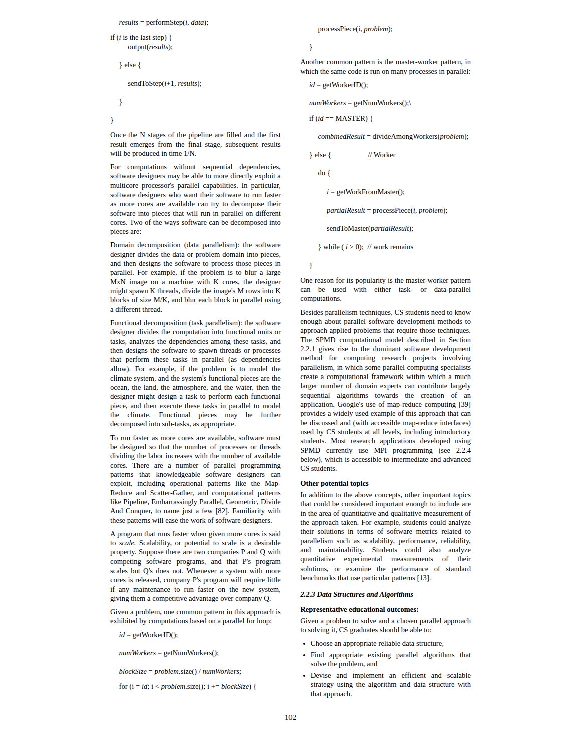results = performStep(i, data);
if (i is the last step) { output(results); } else { sendToStep(i+1, results); } }
Once the N stages of the pipeline are filled and the first result emerges from the final stage, subsequent results will be produced in time 1/N.
For computations without sequential dependencies, software designers may be able to more directly exploit a multicore processor's parallel capabilities. In particular, software designers who want their software to run faster as more cores are available can try to decompose their software into pieces that will run in parallel on different cores. Two of the ways software can be decomposed into pieces are:
Domain decomposition (data parallelism): the software designer divides the data or problem domain into pieces, and then designs the software to process those pieces in parallel. For example, if the problem is to blur a large MxN image on a machine with K cores, the designer might spawn K threads, divide the image's M rows into K blocks of size M/K, and blur each block in parallel using a different thread.
Functional decomposition (task parallelism): the software designer divides the computation into functional units or tasks, analyzes the dependencies among these tasks, and then designs the software to spawn threads or processes that perform these tasks in parallel (as dependencies allow). For example, if the problem is to model the climate system, and the system's functional pieces are the ocean, the land, the atmosphere, and the water, then the designer might design a task to perform each functional piece, and then execute these tasks in parallel to model the climate. Functional pieces may be further decomposed into sub-tasks, as appropriate.
To run faster as more cores are available, software must be designed so that the number of processes or threads dividing the labor increases with the number of available cores. There are a number of parallel programming patterns that knowledgeable software designers can exploit, including operational patterns like the Map-Reduce and Scatter-Gather, and computational patterns like Pipeline, Embarrassingly Parallel, Geometric, Divide And Conquer, to name just a few [82]. Familiarity with these patterns will ease the work of software designers.
A program that runs faster when given more cores is said to scale. Scalability, or potential to scale is a desirable property. Suppose there are two companies P and Q with competing software programs, and that P's program scales but Q's does not. Whenever a system with more cores is released, company P's program will require little if any maintenance to run faster on the new system, giving them a competitive advantage over company Q.
Given a problem, one common pattern in this approach is exhibited by computations based on a parallel for loop:
id = getWorkerID(); numWorkers = getNumWorkers(); blockSize = problem.size() / numWorkers;
for (i = id; i < problem.size(); i += blockSize) { processPiece(i, problem); }
Another common pattern is the master-worker pattern, in which the same code is run on many processes in parallel:
id = getWorkerID(); numWorkers = getNumWorkers();\
if (id == MASTER) { combinedResult = divideAmongWorkers(problem); } else { // Worker do { i = getWorkFromMaster(); partialResult = processPiece(i, problem); sendToMaster(partialResult); } while ( i > 0); // work remains }
One reason for its popularity is the master-worker pattern can be used with either task- or data-parallel computations.
Besides parallelism techniques, CS students need to know enough about parallel software development methods to approach applied problems that require those techniques. The SPMD computational model described in Section 2.2.1 gives rise to the dominant software development method for computing research projects involving parallelism, in which some parallel computing specialists create a computational framework within which a much larger number of domain experts can contribute largely sequential algorithms towards the creation of an application. Google's use of map-reduce computing [39] provides a widely used example of this approach that can be discussed and (with accessible map-reduce interfaces) used by CS students at all levels, including introductory students. Most research applications developed using SPMD currently use MPI programming (see 2.2.4 below), which is accessible to intermediate and advanced CS students.
Other potential topics
In addition to the above concepts, other important topics that could be considered important enough to include are in the area of quantitative and qualitative measurement of the approach taken. For example, students could analyze their solutions in terms of software metrics related to parallelism such as scalability, performance, reliability, and maintainability. Students could also analyze quantitative experimental measurements of their solutions, or examine the performance of standard benchmarks that use particular patterns [13].
2.2.3 Data Structures and Algorithms
Representative educational outcomes:
Given a problem to solve and a chosen parallel approach to solving it, CS graduates should be able to:
Choose an appropriate reliable data structure,
Find appropriate existing parallel algorithms that solve the problem, and
Devise and implement an efficient and scalable strategy using the algorithm and data structure with that approach.
102